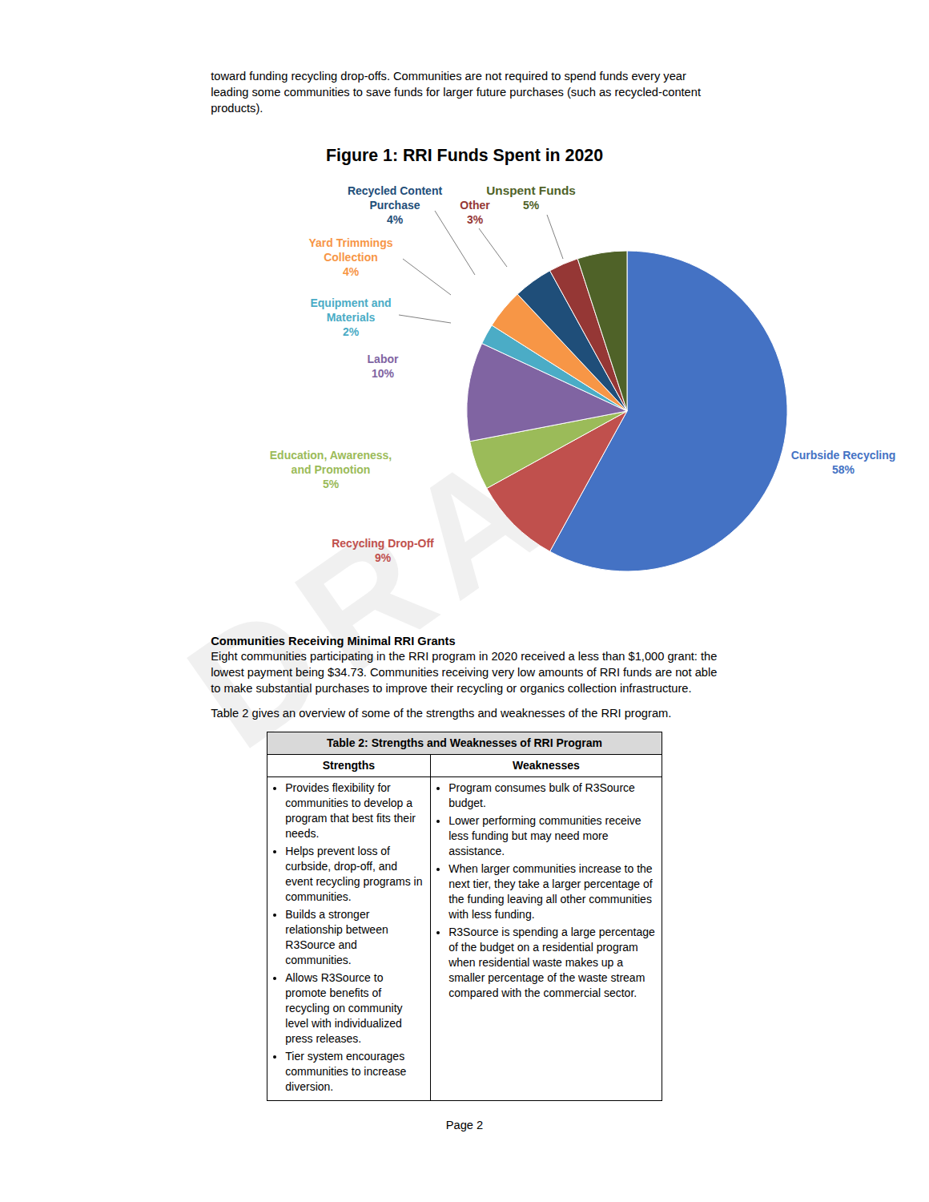DRAFT
toward funding recycling drop-offs. Communities are not required to spend funds every year leading some communities to save funds for larger future purchases (such as recycled-content products).
Figure 1: RRI Funds Spent in 2020
Unspent Funds 5% Other 3% Recycled Content Purchase 4% Yard Trimmings Collection 4% Equipment and Materials 2% Labor 10% Education, Awareness, and Promotion 5% Recycling Drop-Off 9% Curbside Recycling 58%
Communities Receiving Minimal RRI Grants
Eight communities participating in the RRI program in 2020 received a less than $1,000 grant: the lowest payment being $34.73. Communities receiving very low amounts of RRI funds are not able to make substantial purchases to improve their recycling or organics collection infrastructure.
Table 2 gives an overview of some of the strengths and weaknesses of the RRI program.
| Table 2: Strengths and Weaknesses of RRI Program |
| Strengths | Weaknesses |
| Provides flexibility for communities to develop a program that best fits their needs. Helps prevent loss of curbside, drop-off, and event recycling programs in communities. Builds a stronger relationship between R3Source and communities. Allows R3Source to promote benefits of recycling on community level with individualized press releases. Tier system encourages communities to increase diversion. | Program consumes bulk of R3Source budget. Lower performing communities receive less funding but may need more assistance. When larger communities increase to the next tier, they take a larger percentage of the funding leaving all other communities with less funding. R3Source is spending a large percentage of the budget on a residential program when residential waste makes up a smaller percentage of the waste stream compared with the commercial sector. |
Page 2